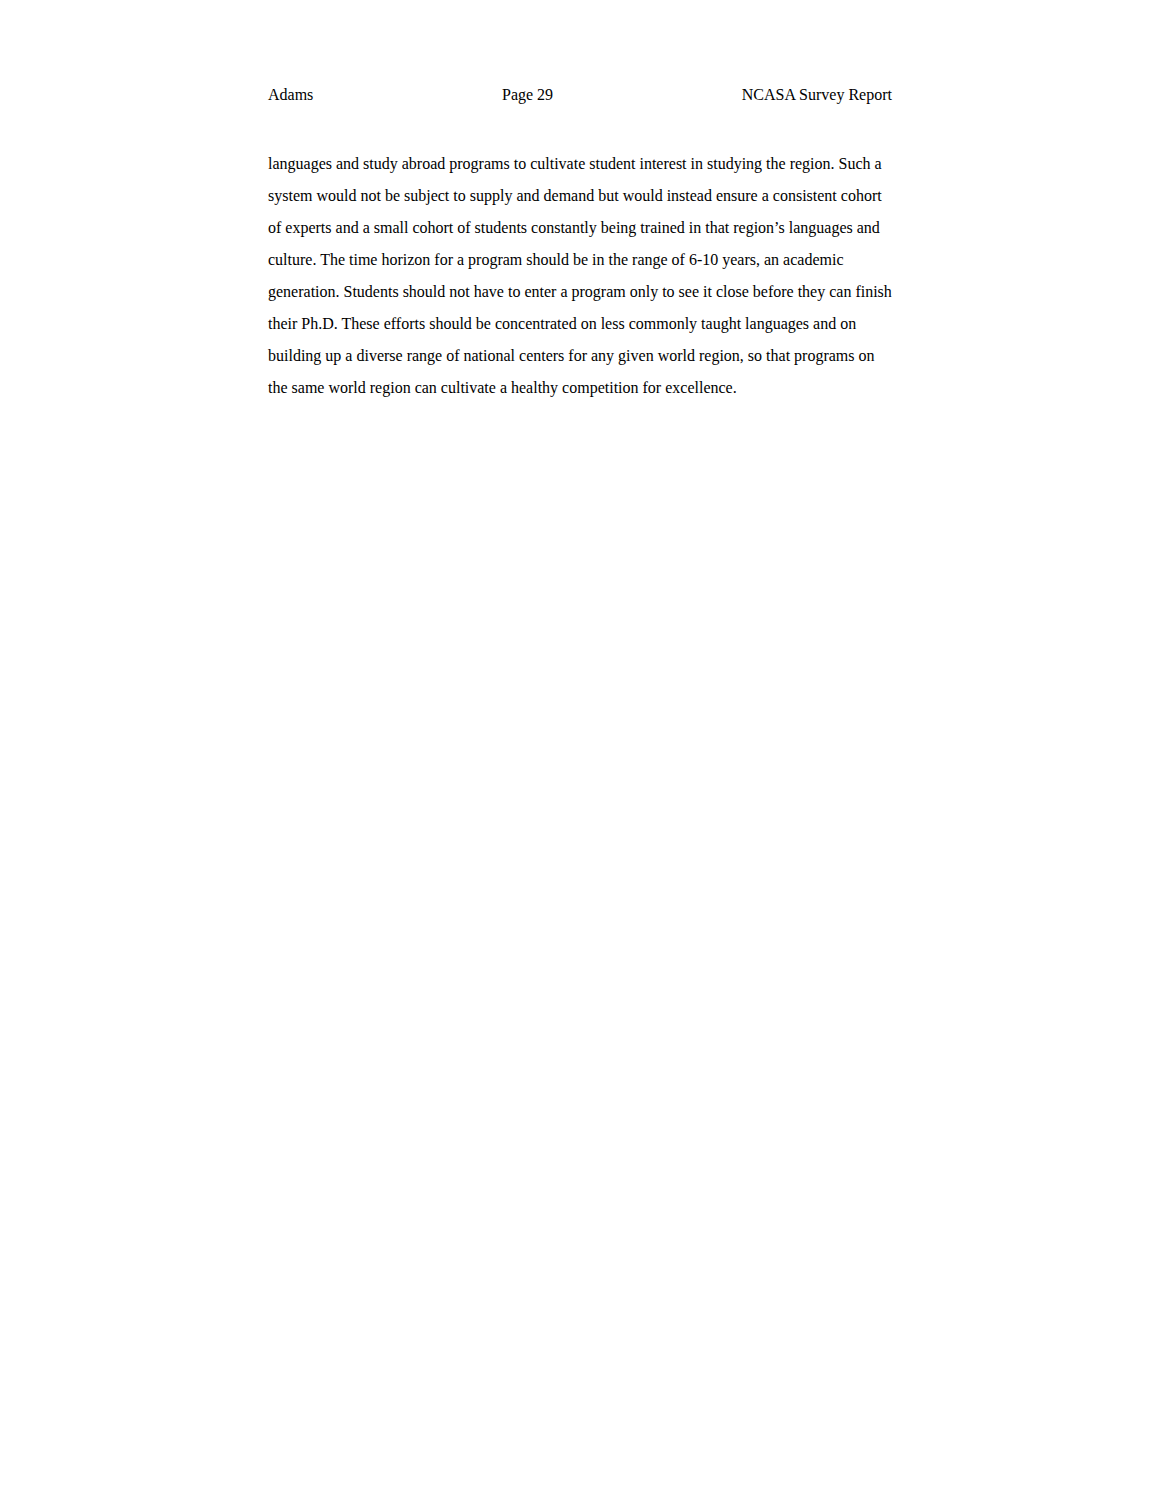Adams
Page 29
NCASA Survey Report
languages and study abroad programs to cultivate student interest in studying the region. Such a system would not be subject to supply and demand but would instead ensure a consistent cohort of experts and a small cohort of students constantly being trained in that region’s languages and culture. The time horizon for a program should be in the range of 6-10 years, an academic generation. Students should not have to enter a program only to see it close before they can finish their Ph.D. These efforts should be concentrated on less commonly taught languages and on building up a diverse range of national centers for any given world region, so that programs on the same world region can cultivate a healthy competition for excellence.